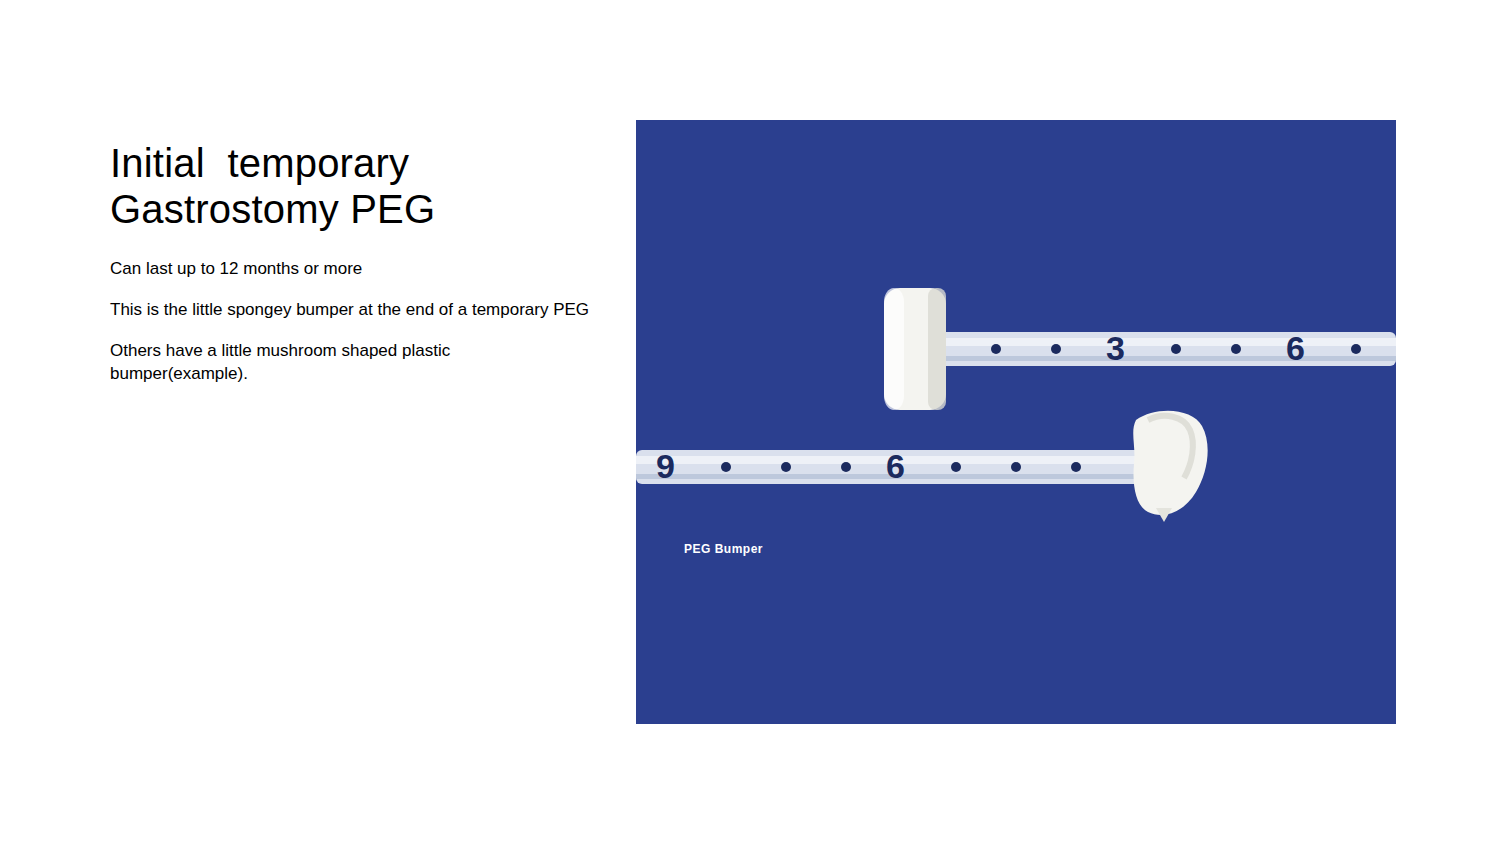Initial temporary Gastrostomy PEG
Can last up to 12 months or more
This is the little spongey bumper at the end of a temporary PEG
Others have a little mushroom shaped plastic bumper(example).
3 6 9 6
PEG Bumper